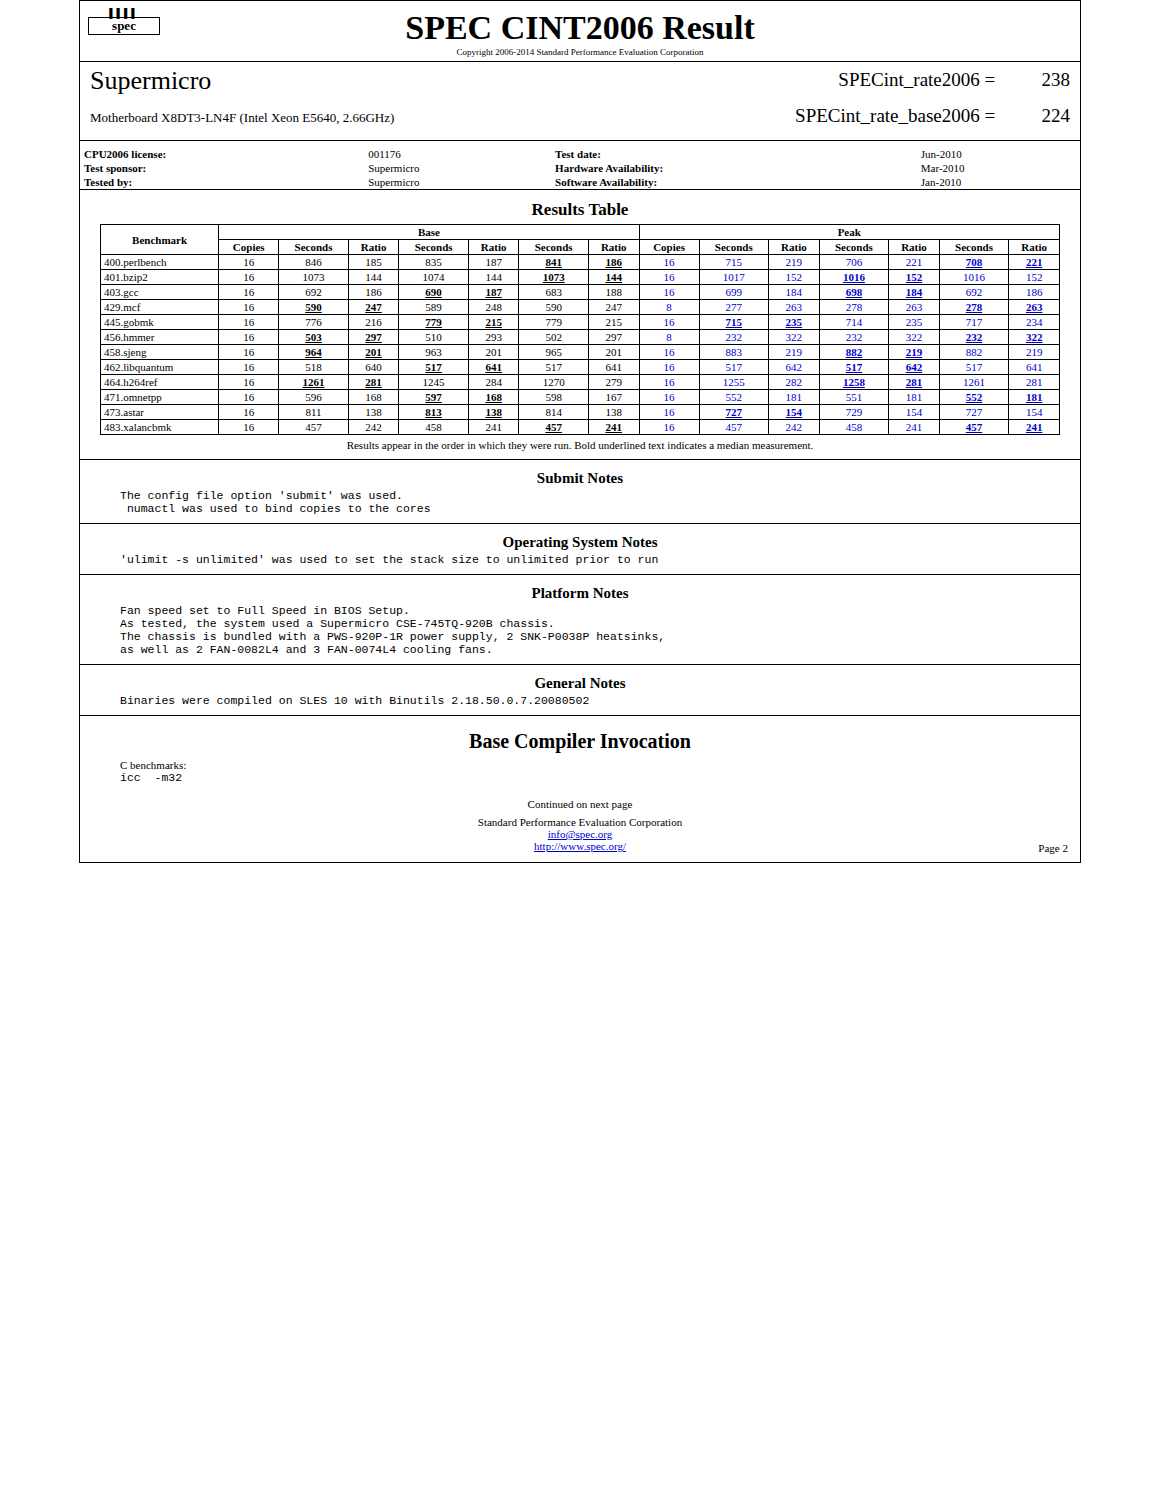▌▌▌▌
spec
SPEC CINT2006 Result
Copyright 2006-2014 Standard Performance Evaluation Corporation
Supermicro
Motherboard X8DT3-LN4F (Intel Xeon E5640, 2.66GHz)
SPECint_rate2006 = 238
SPECint_rate_base2006 = 224
| CPU2006 license: | 001176 | Test date: | Jun-2010 |
| Test sponsor: | Supermicro | Hardware Availability: | Mar-2010 |
| Tested by: | Supermicro | Software Availability: | Jan-2010 |
Results Table
| Benchmark | Base | Peak |
| --- | --- | --- |
| Copies | Seconds | Ratio | Seconds | Ratio | Seconds | Ratio | Copies | Seconds | Ratio | Seconds | Ratio | Seconds | Ratio |
| 400.perlbench | 16 | 846 | 185 | 835 | 187 | 841 | 186 | 16 | 715 | 219 | 706 | 221 | 708 | 221 |
| 401.bzip2 | 16 | 1073 | 144 | 1074 | 144 | 1073 | 144 | 16 | 1017 | 152 | 1016 | 152 | 1016 | 152 |
| 403.gcc | 16 | 692 | 186 | 690 | 187 | 683 | 188 | 16 | 699 | 184 | 698 | 184 | 692 | 186 |
| 429.mcf | 16 | 590 | 247 | 589 | 248 | 590 | 247 | 8 | 277 | 263 | 278 | 263 | 278 | 263 |
| 445.gobmk | 16 | 776 | 216 | 779 | 215 | 779 | 215 | 16 | 715 | 235 | 714 | 235 | 717 | 234 |
| 456.hmmer | 16 | 503 | 297 | 510 | 293 | 502 | 297 | 8 | 232 | 322 | 232 | 322 | 232 | 322 |
| 458.sjeng | 16 | 964 | 201 | 963 | 201 | 965 | 201 | 16 | 883 | 219 | 882 | 219 | 882 | 219 |
| 462.libquantum | 16 | 518 | 640 | 517 | 641 | 517 | 641 | 16 | 517 | 642 | 517 | 642 | 517 | 641 |
| 464.h264ref | 16 | 1261 | 281 | 1245 | 284 | 1270 | 279 | 16 | 1255 | 282 | 1258 | 281 | 1261 | 281 |
| 471.omnetpp | 16 | 596 | 168 | 597 | 168 | 598 | 167 | 16 | 552 | 181 | 551 | 181 | 552 | 181 |
| 473.astar | 16 | 811 | 138 | 813 | 138 | 814 | 138 | 16 | 727 | 154 | 729 | 154 | 727 | 154 |
| 483.xalancbmk | 16 | 457 | 242 | 458 | 241 | 457 | 241 | 16 | 457 | 242 | 458 | 241 | 457 | 241 |
Results appear in the order in which they were run. Bold underlined text indicates a median measurement.
Submit Notes
The config file option 'submit' was used.
 numactl was used to bind copies to the cores
Operating System Notes
'ulimit -s unlimited' was used to set the stack size to unlimited prior to run
Platform Notes
Fan speed set to Full Speed in BIOS Setup.
As tested, the system used a Supermicro CSE-745TQ-920B chassis.
The chassis is bundled with a PWS-920P-1R power supply, 2 SNK-P0038P heatsinks,
as well as 2 FAN-0082L4 and 3 FAN-0074L4 cooling fans.
General Notes
Binaries were compiled on SLES 10 with Binutils 2.18.50.0.7.20080502
Base Compiler Invocation
C benchmarks:
icc  -m32
Continued on next page
Standard Performance Evaluation Corporation
info@spec.org
http://www.spec.org/
Page 2